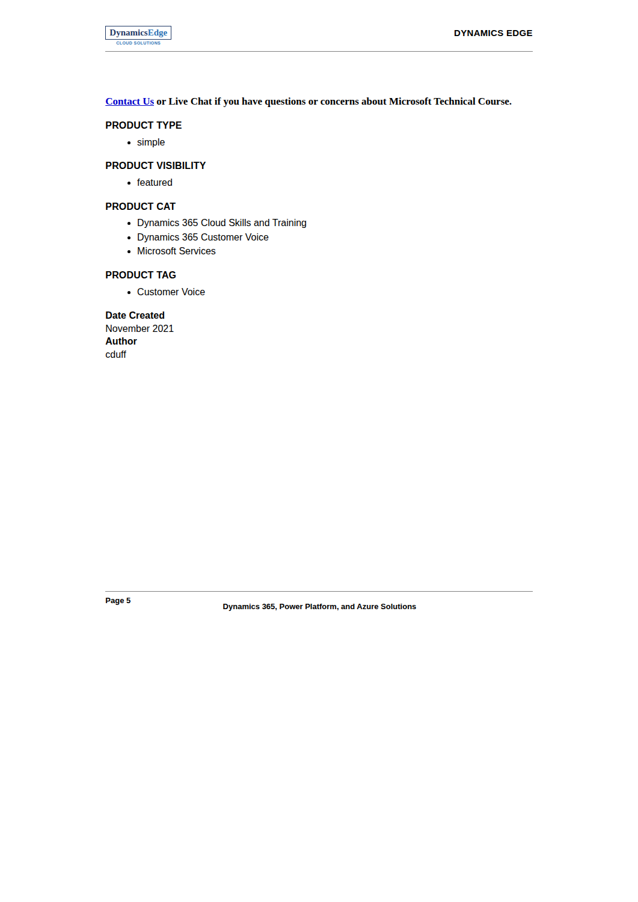DynamicsEdge
CLOUD SOLUTIONS
DYNAMICS EDGE
Contact Us or Live Chat if you have questions or concerns about Microsoft Technical Course.
PRODUCT TYPE
simple
PRODUCT VISIBILITY
featured
PRODUCT CAT
Dynamics 365 Cloud Skills and Training
Dynamics 365 Customer Voice
Microsoft Services
PRODUCT TAG
Customer Voice
Date Created
November 2021
Author
cduff
Page 5
Dynamics 365, Power Platform, and Azure Solutions